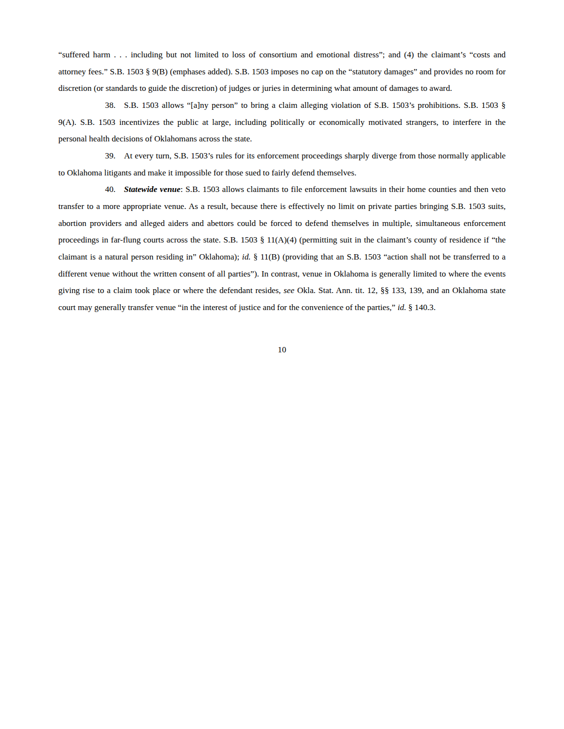“suffered harm . . . including but not limited to loss of consortium and emotional distress”; and (4) the claimant’s “costs and attorney fees.” S.B. 1503 § 9(B) (emphases added). S.B. 1503 imposes no cap on the “statutory damages” and provides no room for discretion (or standards to guide the discretion) of judges or juries in determining what amount of damages to award.
38. S.B. 1503 allows “[a]ny person” to bring a claim alleging violation of S.B. 1503’s prohibitions. S.B. 1503 § 9(A). S.B. 1503 incentivizes the public at large, including politically or economically motivated strangers, to interfere in the personal health decisions of Oklahomans across the state.
39. At every turn, S.B. 1503’s rules for its enforcement proceedings sharply diverge from those normally applicable to Oklahoma litigants and make it impossible for those sued to fairly defend themselves.
40. Statewide venue: S.B. 1503 allows claimants to file enforcement lawsuits in their home counties and then veto transfer to a more appropriate venue. As a result, because there is effectively no limit on private parties bringing S.B. 1503 suits, abortion providers and alleged aiders and abettors could be forced to defend themselves in multiple, simultaneous enforcement proceedings in far-flung courts across the state. S.B. 1503 § 11(A)(4) (permitting suit in the claimant’s county of residence if “the claimant is a natural person residing in” Oklahoma); id. § 11(B) (providing that an S.B. 1503 “action shall not be transferred to a different venue without the written consent of all parties”). In contrast, venue in Oklahoma is generally limited to where the events giving rise to a claim took place or where the defendant resides, see Okla. Stat. Ann. tit. 12, §§ 133, 139, and an Oklahoma state court may generally transfer venue “in the interest of justice and for the convenience of the parties,” id. § 140.3.
10